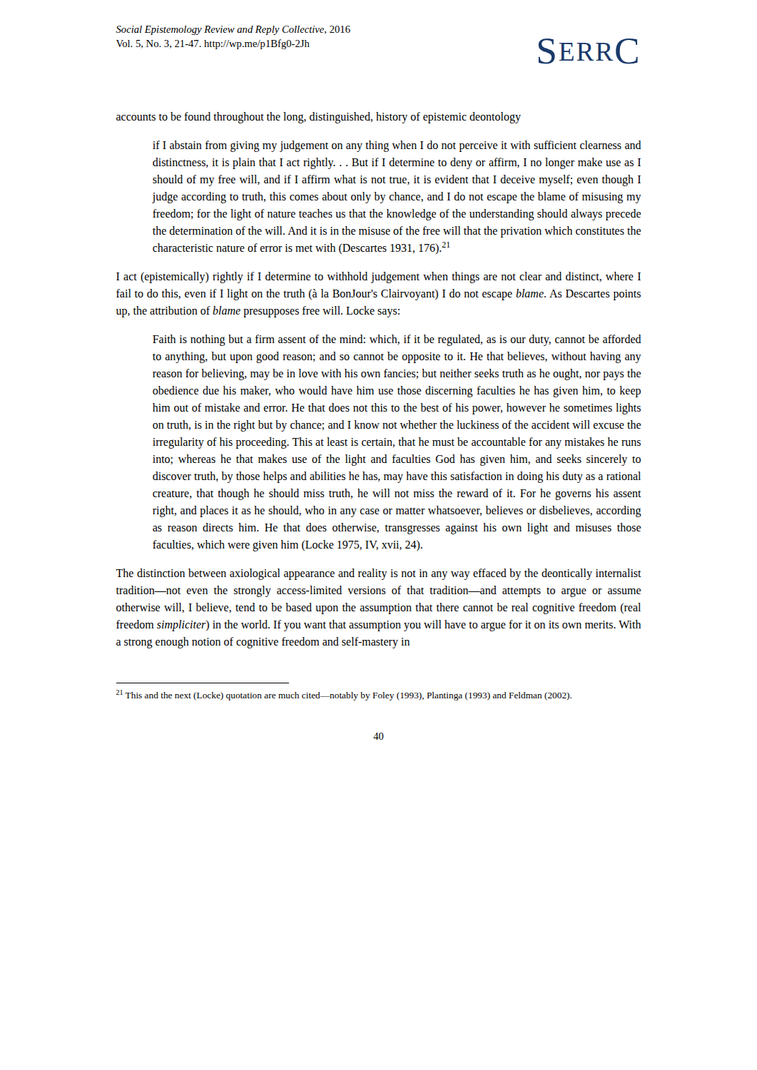Social Epistemology Review and Reply Collective, 2016
Vol. 5, No. 3, 21-47. http://wp.me/p1Bfg0-2Jh
SERRC
accounts to be found throughout the long, distinguished, history of epistemic deontology
if I abstain from giving my judgement on any thing when I do not perceive it with sufficient clearness and distinctness, it is plain that I act rightly. . . But if I determine to deny or affirm, I no longer make use as I should of my free will, and if I affirm what is not true, it is evident that I deceive myself; even though I judge according to truth, this comes about only by chance, and I do not escape the blame of misusing my freedom; for the light of nature teaches us that the knowledge of the understanding should always precede the determination of the will. And it is in the misuse of the free will that the privation which constitutes the characteristic nature of error is met with (Descartes 1931, 176).21
I act (epistemically) rightly if I determine to withhold judgement when things are not clear and distinct, where I fail to do this, even if I light on the truth (à la BonJour's Clairvoyant) I do not escape blame. As Descartes points up, the attribution of blame presupposes free will. Locke says:
Faith is nothing but a firm assent of the mind: which, if it be regulated, as is our duty, cannot be afforded to anything, but upon good reason; and so cannot be opposite to it. He that believes, without having any reason for believing, may be in love with his own fancies; but neither seeks truth as he ought, nor pays the obedience due his maker, who would have him use those discerning faculties he has given him, to keep him out of mistake and error. He that does not this to the best of his power, however he sometimes lights on truth, is in the right but by chance; and I know not whether the luckiness of the accident will excuse the irregularity of his proceeding. This at least is certain, that he must be accountable for any mistakes he runs into; whereas he that makes use of the light and faculties God has given him, and seeks sincerely to discover truth, by those helps and abilities he has, may have this satisfaction in doing his duty as a rational creature, that though he should miss truth, he will not miss the reward of it. For he governs his assent right, and places it as he should, who in any case or matter whatsoever, believes or disbelieves, according as reason directs him. He that does otherwise, transgresses against his own light and misuses those faculties, which were given him (Locke 1975, IV, xvii, 24).
The distinction between axiological appearance and reality is not in any way effaced by the deontically internalist tradition—not even the strongly access-limited versions of that tradition—and attempts to argue or assume otherwise will, I believe, tend to be based upon the assumption that there cannot be real cognitive freedom (real freedom simpliciter) in the world. If you want that assumption you will have to argue for it on its own merits. With a strong enough notion of cognitive freedom and self-mastery in
21 This and the next (Locke) quotation are much cited—notably by Foley (1993), Plantinga (1993) and Feldman (2002).
40